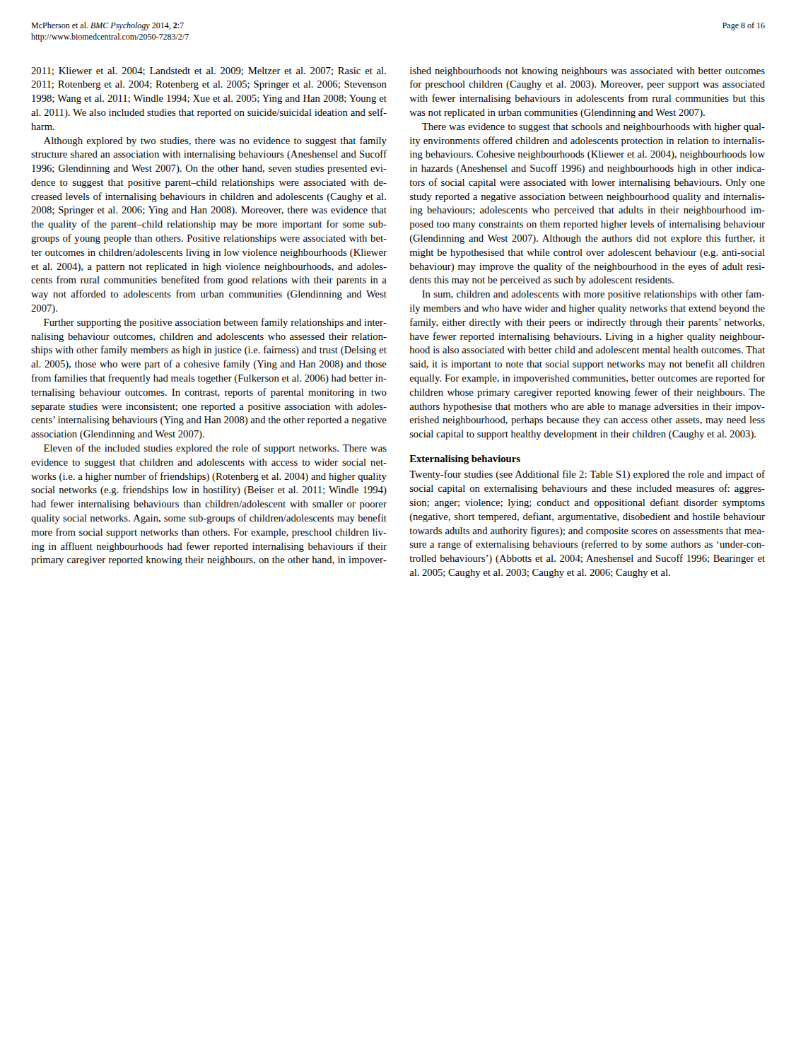McPherson et al. BMC Psychology 2014, 2:7
http://www.biomedcentral.com/2050-7283/2/7
Page 8 of 16
2011; Kliewer et al. 2004; Landstedt et al. 2009; Meltzer et al. 2007; Rasic et al. 2011; Rotenberg et al. 2004; Rotenberg et al. 2005; Springer et al. 2006; Stevenson 1998; Wang et al. 2011; Windle 1994; Xue et al. 2005; Ying and Han 2008; Young et al. 2011). We also included studies that reported on suicide/suicidal ideation and self-harm.
Although explored by two studies, there was no evidence to suggest that family structure shared an association with internalising behaviours (Aneshensel and Sucoff 1996; Glendinning and West 2007). On the other hand, seven studies presented evidence to suggest that positive parent–child relationships were associated with decreased levels of internalising behaviours in children and adolescents (Caughy et al. 2008; Springer et al. 2006; Ying and Han 2008). Moreover, there was evidence that the quality of the parent–child relationship may be more important for some sub-groups of young people than others. Positive relationships were associated with better outcomes in children/adolescents living in low violence neighbourhoods (Kliewer et al. 2004), a pattern not replicated in high violence neighbourhoods, and adolescents from rural communities benefited from good relations with their parents in a way not afforded to adolescents from urban communities (Glendinning and West 2007).
Further supporting the positive association between family relationships and internalising behaviour outcomes, children and adolescents who assessed their relationships with other family members as high in justice (i.e. fairness) and trust (Delsing et al. 2005), those who were part of a cohesive family (Ying and Han 2008) and those from families that frequently had meals together (Fulkerson et al. 2006) had better internalising behaviour outcomes. In contrast, reports of parental monitoring in two separate studies were inconsistent; one reported a positive association with adolescents’ internalising behaviours (Ying and Han 2008) and the other reported a negative association (Glendinning and West 2007).
Eleven of the included studies explored the role of support networks. There was evidence to suggest that children and adolescents with access to wider social networks (i.e. a higher number of friendships) (Rotenberg et al. 2004) and higher quality social networks (e.g. friendships low in hostility) (Beiser et al. 2011; Windle 1994) had fewer internalising behaviours than children/adolescent with smaller or poorer quality social networks. Again, some sub-groups of children/adolescents may benefit more from social support networks than others. For example, preschool children living in affluent neighbourhoods had fewer reported internalising behaviours if their primary caregiver reported knowing their neighbours, on the other hand, in impoverished neighbourhoods not knowing neighbours was associated with better outcomes for preschool children (Caughy et al. 2003). Moreover, peer support was associated with fewer internalising behaviours in adolescents from rural communities but this was not replicated in urban communities (Glendinning and West 2007).
There was evidence to suggest that schools and neighbourhoods with higher quality environments offered children and adolescents protection in relation to internalising behaviours. Cohesive neighbourhoods (Kliewer et al. 2004), neighbourhoods low in hazards (Aneshensel and Sucoff 1996) and neighbourhoods high in other indicators of social capital were associated with lower internalising behaviours. Only one study reported a negative association between neighbourhood quality and internalising behaviours; adolescents who perceived that adults in their neighbourhood imposed too many constraints on them reported higher levels of internalising behaviour (Glendinning and West 2007). Although the authors did not explore this further, it might be hypothesised that while control over adolescent behaviour (e.g. anti-social behaviour) may improve the quality of the neighbourhood in the eyes of adult residents this may not be perceived as such by adolescent residents.
In sum, children and adolescents with more positive relationships with other family members and who have wider and higher quality networks that extend beyond the family, either directly with their peers or indirectly through their parents’ networks, have fewer reported internalising behaviours. Living in a higher quality neighbourhood is also associated with better child and adolescent mental health outcomes. That said, it is important to note that social support networks may not benefit all children equally. For example, in impoverished communities, better outcomes are reported for children whose primary caregiver reported knowing fewer of their neighbours. The authors hypothesise that mothers who are able to manage adversities in their impoverished neighbourhood, perhaps because they can access other assets, may need less social capital to support healthy development in their children (Caughy et al. 2003).
Externalising behaviours
Twenty-four studies (see Additional file 2: Table S1) explored the role and impact of social capital on externalising behaviours and these included measures of: aggression; anger; violence; lying; conduct and oppositional defiant disorder symptoms (negative, short tempered, defiant, argumentative, disobedient and hostile behaviour towards adults and authority figures); and composite scores on assessments that measure a range of externalising behaviours (referred to by some authors as ‘under-controlled behaviours’) (Abbotts et al. 2004; Aneshensel and Sucoff 1996; Bearinger et al. 2005; Caughy et al. 2003; Caughy et al. 2006; Caughy et al.